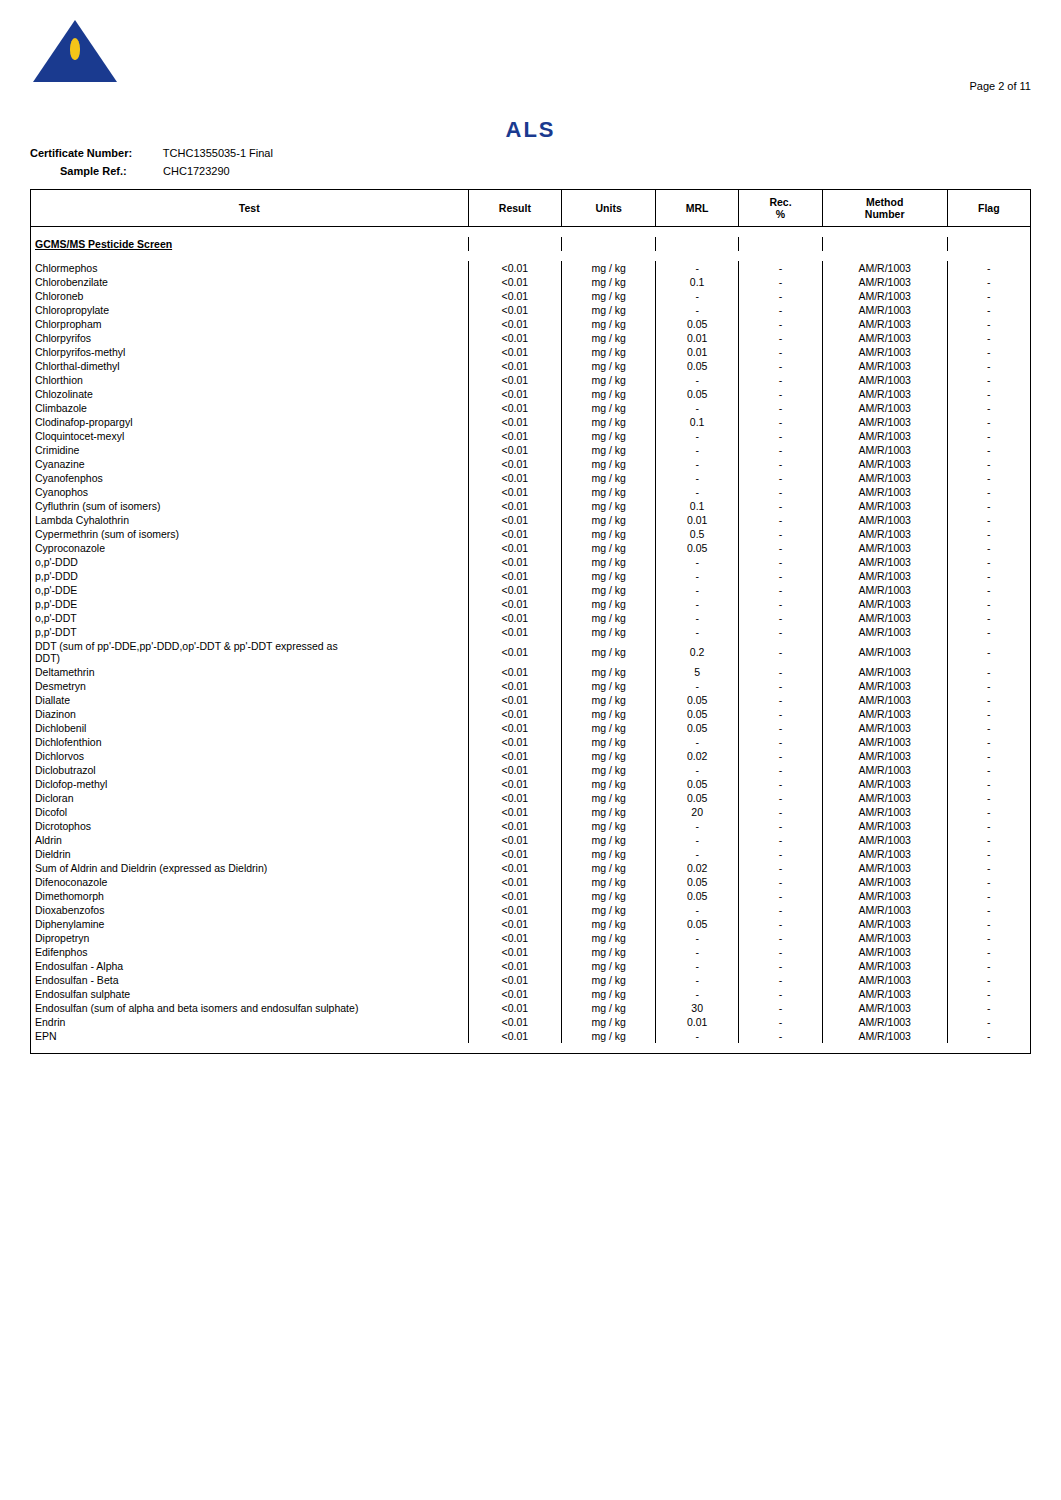ALS
Certificate Number: TCHC1355035-1 Final
Sample Ref.: CHC1723290
Page 2 of 11
| Test | Result | Units | MRL | Rec. % | Method Number | Flag |
| --- | --- | --- | --- | --- | --- | --- |
| GCMS/MS Pesticide Screen | | | | | | |
| Chlormephos | <0.01 | mg / kg | - | - | AM/R/1003 | - |
| Chlorobenzilate | <0.01 | mg / kg | 0.1 | - | AM/R/1003 | - |
| Chloroneb | <0.01 | mg / kg | - | - | AM/R/1003 | - |
| Chloropropylate | <0.01 | mg / kg | - | - | AM/R/1003 | - |
| Chlorpropham | <0.01 | mg / kg | 0.05 | - | AM/R/1003 | - |
| Chlorpyrifos | <0.01 | mg / kg | 0.01 | - | AM/R/1003 | - |
| Chlorpyrifos-methyl | <0.01 | mg / kg | 0.01 | - | AM/R/1003 | - |
| Chlorthal-dimethyl | <0.01 | mg / kg | 0.05 | - | AM/R/1003 | - |
| Chlorthion | <0.01 | mg / kg | - | - | AM/R/1003 | - |
| Chlozolinate | <0.01 | mg / kg | 0.05 | - | AM/R/1003 | - |
| Climbazole | <0.01 | mg / kg | - | - | AM/R/1003 | - |
| Clodinafop-propargyl | <0.01 | mg / kg | 0.1 | - | AM/R/1003 | - |
| Cloquintocet-mexyl | <0.01 | mg / kg | - | - | AM/R/1003 | - |
| Crimidine | <0.01 | mg / kg | - | - | AM/R/1003 | - |
| Cyanazine | <0.01 | mg / kg | - | - | AM/R/1003 | - |
| Cyanofenphos | <0.01 | mg / kg | - | - | AM/R/1003 | - |
| Cyanophos | <0.01 | mg / kg | - | - | AM/R/1003 | - |
| Cyfluthrin (sum of isomers) | <0.01 | mg / kg | 0.1 | - | AM/R/1003 | - |
| Lambda Cyhalothrin | <0.01 | mg / kg | 0.01 | - | AM/R/1003 | - |
| Cypermethrin (sum of isomers) | <0.01 | mg / kg | 0.5 | - | AM/R/1003 | - |
| Cyproconazole | <0.01 | mg / kg | 0.05 | - | AM/R/1003 | - |
| o,p'-DDD | <0.01 | mg / kg | - | - | AM/R/1003 | - |
| p,p'-DDD | <0.01 | mg / kg | - | - | AM/R/1003 | - |
| o,p'-DDE | <0.01 | mg / kg | - | - | AM/R/1003 | - |
| p,p'-DDE | <0.01 | mg / kg | - | - | AM/R/1003 | - |
| o,p'-DDT | <0.01 | mg / kg | - | - | AM/R/1003 | - |
| p,p'-DDT | <0.01 | mg / kg | - | - | AM/R/1003 | - |
| DDT (sum of pp'-DDE,pp'-DDD,op'-DDT & pp'-DDT expressed as DDT) | <0.01 | mg / kg | 0.2 | - | AM/R/1003 | - |
| Deltamethrin | <0.01 | mg / kg | 5 | - | AM/R/1003 | - |
| Desmetryn | <0.01 | mg / kg | - | - | AM/R/1003 | - |
| Diallate | <0.01 | mg / kg | 0.05 | - | AM/R/1003 | - |
| Diazinon | <0.01 | mg / kg | 0.05 | - | AM/R/1003 | - |
| Dichlobenil | <0.01 | mg / kg | 0.05 | - | AM/R/1003 | - |
| Dichlofenthion | <0.01 | mg / kg | - | - | AM/R/1003 | - |
| Dichlorvos | <0.01 | mg / kg | 0.02 | - | AM/R/1003 | - |
| Diclobutrazol | <0.01 | mg / kg | - | - | AM/R/1003 | - |
| Diclofop-methyl | <0.01 | mg / kg | 0.05 | - | AM/R/1003 | - |
| Dicloran | <0.01 | mg / kg | 0.05 | - | AM/R/1003 | - |
| Dicofol | <0.01 | mg / kg | 20 | - | AM/R/1003 | - |
| Dicrotophos | <0.01 | mg / kg | - | - | AM/R/1003 | - |
| Aldrin | <0.01 | mg / kg | - | - | AM/R/1003 | - |
| Dieldrin | <0.01 | mg / kg | - | - | AM/R/1003 | - |
| Sum of Aldrin and Dieldrin (expressed as Dieldrin) | <0.01 | mg / kg | 0.02 | - | AM/R/1003 | - |
| Difenoconazole | <0.01 | mg / kg | 0.05 | - | AM/R/1003 | - |
| Dimethomorph | <0.01 | mg / kg | 0.05 | - | AM/R/1003 | - |
| Dioxabenzofos | <0.01 | mg / kg | - | - | AM/R/1003 | - |
| Diphenylamine | <0.01 | mg / kg | 0.05 | - | AM/R/1003 | - |
| Dipropetryn | <0.01 | mg / kg | - | - | AM/R/1003 | - |
| Edifenphos | <0.01 | mg / kg | - | - | AM/R/1003 | - |
| Endosulfan - Alpha | <0.01 | mg / kg | - | - | AM/R/1003 | - |
| Endosulfan - Beta | <0.01 | mg / kg | - | - | AM/R/1003 | - |
| Endosulfan sulphate | <0.01 | mg / kg | - | - | AM/R/1003 | - |
| Endosulfan (sum of alpha and beta isomers and endosulfan sulphate) | <0.01 | mg / kg | 30 | - | AM/R/1003 | - |
| Endrin | <0.01 | mg / kg | 0.01 | - | AM/R/1003 | - |
| EPN | <0.01 | mg / kg | - | - | AM/R/1003 | - |